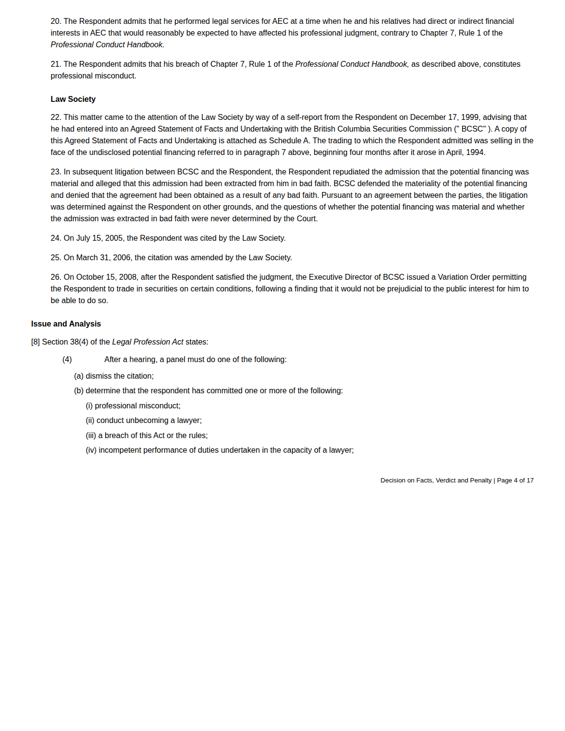20. The Respondent admits that he performed legal services for AEC at a time when he and his relatives had direct or indirect financial interests in AEC that would reasonably be expected to have affected his professional judgment, contrary to Chapter 7, Rule 1 of the Professional Conduct Handbook.
21. The Respondent admits that his breach of Chapter 7, Rule 1 of the Professional Conduct Handbook, as described above, constitutes professional misconduct.
Law Society
22. This matter came to the attention of the Law Society by way of a self-report from the Respondent on December 17, 1999, advising that he had entered into an Agreed Statement of Facts and Undertaking with the British Columbia Securities Commission (" BCSC" ). A copy of this Agreed Statement of Facts and Undertaking is attached as Schedule A. The trading to which the Respondent admitted was selling in the face of the undisclosed potential financing referred to in paragraph 7 above, beginning four months after it arose in April, 1994.
23. In subsequent litigation between BCSC and the Respondent, the Respondent repudiated the admission that the potential financing was material and alleged that this admission had been extracted from him in bad faith. BCSC defended the materiality of the potential financing and denied that the agreement had been obtained as a result of any bad faith. Pursuant to an agreement between the parties, the litigation was determined against the Respondent on other grounds, and the questions of whether the potential financing was material and whether the admission was extracted in bad faith were never determined by the Court.
24. On July 15, 2005, the Respondent was cited by the Law Society.
25. On March 31, 2006, the citation was amended by the Law Society.
26. On October 15, 2008, after the Respondent satisfied the judgment, the Executive Director of BCSC issued a Variation Order permitting the Respondent to trade in securities on certain conditions, following a finding that it would not be prejudicial to the public interest for him to be able to do so.
Issue and Analysis
[8] Section 38(4) of the Legal Profession Act states:
(4) After a hearing, a panel must do one of the following:
(a) dismiss the citation;
(b) determine that the respondent has committed one or more of the following:
(i) professional misconduct;
(ii) conduct unbecoming a lawyer;
(iii) a breach of this Act or the rules;
(iv) incompetent performance of duties undertaken in the capacity of a lawyer;
Decision on Facts, Verdict and Penalty | Page 4 of 17